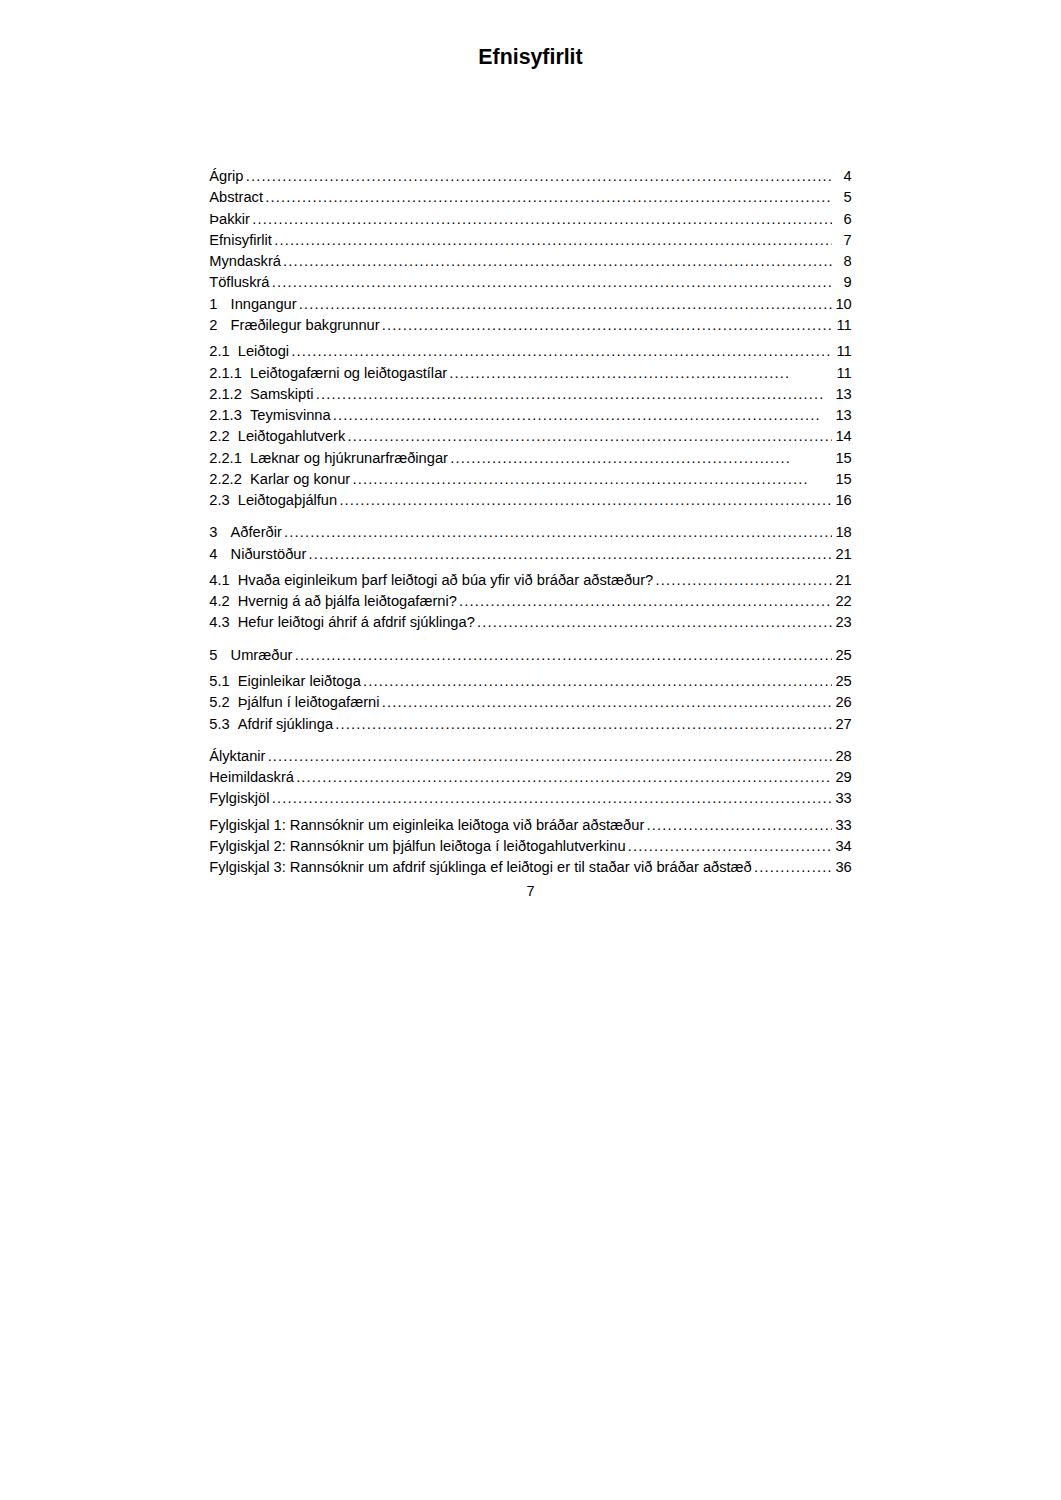Efnisyfirlit
Ágrip ................................................................................................................................. 4
Abstract .............................................................................................................................. 5
Þakkir ................................................................................................................................. 6
Efnisyfirlit ........................................................................................................................... 7
Myndaskrá ......................................................................................................................... 8
Töfluskrá ............................................................................................................................ 9
1 Inngangur ....................................................................................................................... 10
2 Fræðilegur bakgrunnur ....................................................................................... 11
2.1 Leiðtogi ................................................................................................................. 11
2.1.1 Leiðtogafærni og leiðtogastílar ................................................................. 11
2.1.2 Samskipti ................................................................................................. 13
2.1.3 Teymisvinna ............................................................................................. 13
2.2 Leiðtogahlutverk ................................................................................................. 14
2.2.1 Læknar og hjúkrunarfræðingar ................................................................. 15
2.2.2 Karlar og konur ....................................................................................... 15
2.3 Leiðtogaþjálfun ................................................................................................... 16
3 Aðferðir ............................................................................................................................. 18
4 Niðurstöður ....................................................................................................................... 21
4.1 Hvaða eiginleikum þarf leiðtogi að búa yfir við bráðar aðstæður? ......................................... 21
4.2 Hvernig á að þjálfa leiðtogafærni? ....................................................................................... 22
4.3 Hefur leiðtogi áhrif á afdrif sjúklinga? ................................................................................. 23
5 Umræður ......................................................................................................................... 25
5.1 Eiginleikar leiðtoga ............................................................................................................. 25
5.2 Þjálfun í leiðtogafærni ....................................................................................................... 26
5.3 Afdrif sjúklinga ................................................................................................................. 27
Ályktanir ............................................................................................................................. 28
Heimildaskrá ....................................................................................................................... 29
Fylgiskjöl ............................................................................................................................. 33
Fylgiskjal 1: Rannsóknir um eiginleika leiðtoga við bráðar aðstæður ........................................... 33
Fylgiskjal 2: Rannsóknir um þjálfun leiðtoga í leiðtogahlutverkinu ................................................. 34
Fylgiskjal 3: Rannsóknir um afdrif sjúklinga ef leiðtogi er til staðar við bráðar aðstæð .................. 36
7